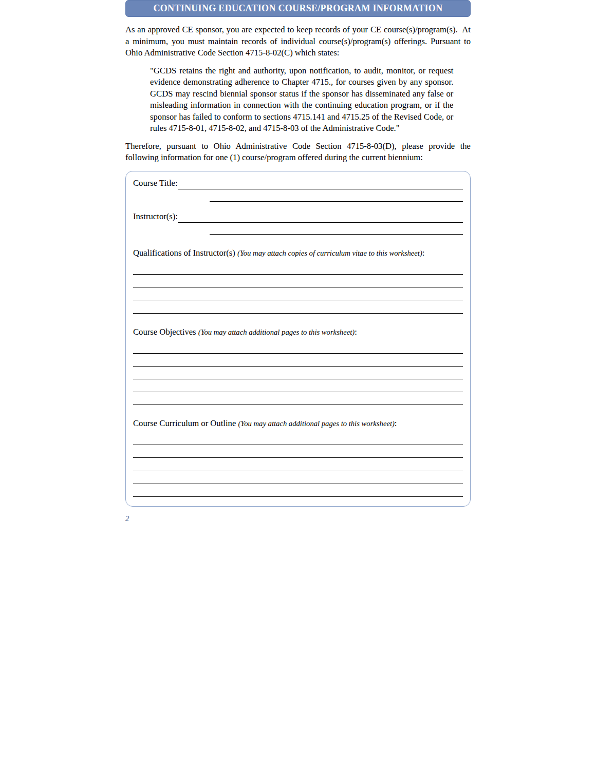CONTINUING EDUCATION COURSE/PROGRAM INFORMATION
As an approved CE sponsor, you are expected to keep records of your CE course(s)/program(s). At a minimum, you must maintain records of individual course(s)/program(s) offerings. Pursuant to Ohio Administrative Code Section 4715-8-02(C) which states:
"GCDS retains the right and authority, upon notification, to audit, monitor, or request evidence demonstrating adherence to Chapter 4715., for courses given by any sponsor. GCDS may rescind biennial sponsor status if the sponsor has disseminated any false or misleading information in connection with the continuing education program, or if the sponsor has failed to conform to sections 4715.141 and 4715.25 of the Revised Code, or rules 4715-8-01, 4715-8-02, and 4715-8-03 of the Administrative Code."
Therefore, pursuant to Ohio Administrative Code Section 4715-8-03(D), please provide the following information for one (1) course/program offered during the current biennium:
| Course Title: | |
| Instructor(s): | |
Qualifications of Instructor(s) (You may attach copies of curriculum vitae to this worksheet):
Course Objectives (You may attach additional pages to this worksheet):
Course Curriculum or Outline (You may attach additional pages to this worksheet):
2